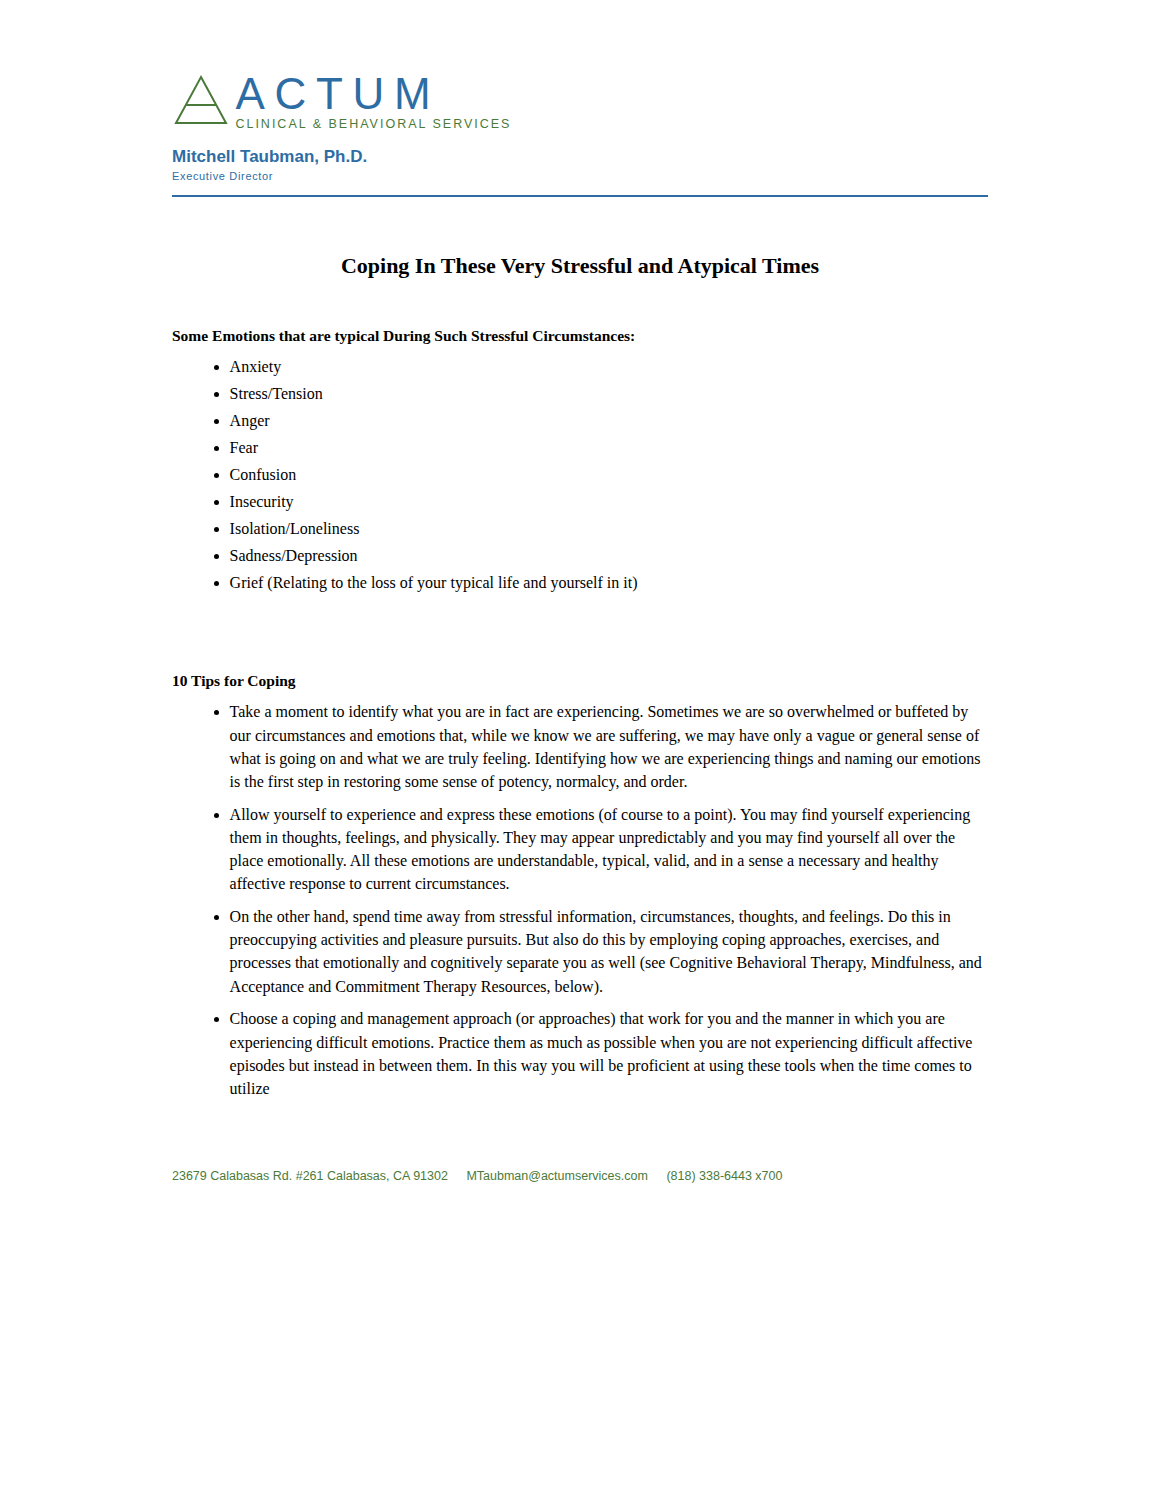ACTUM
CLINICAL & BEHAVIORAL SERVICES
Mitchell Taubman, Ph.D.
Executive Director
Coping In These Very Stressful and Atypical Times
Some Emotions that are typical During Such Stressful Circumstances:
Anxiety
Stress/Tension
Anger
Fear
Confusion
Insecurity
Isolation/Loneliness
Sadness/Depression
Grief (Relating to the loss of your typical life and yourself in it)
10 Tips for Coping
Take a moment to identify what you are in fact are experiencing. Sometimes we are so overwhelmed or buffeted by our circumstances and emotions that, while we know we are suffering, we may have only a vague or general sense of what is going on and what we are truly feeling. Identifying how we are experiencing things and naming our emotions is the first step in restoring some sense of potency, normalcy, and order.
Allow yourself to experience and express these emotions (of course to a point). You may find yourself experiencing them in thoughts, feelings, and physically. They may appear unpredictably and you may find yourself all over the place emotionally. All these emotions are understandable, typical, valid, and in a sense a necessary and healthy affective response to current circumstances.
On the other hand, spend time away from stressful information, circumstances, thoughts, and feelings. Do this in preoccupying activities and pleasure pursuits. But also do this by employing coping approaches, exercises, and processes that emotionally and cognitively separate you as well (see Cognitive Behavioral Therapy, Mindfulness, and Acceptance and Commitment Therapy Resources, below).
Choose a coping and management approach (or approaches) that work for you and the manner in which you are experiencing difficult emotions. Practice them as much as possible when you are not experiencing difficult affective episodes but instead in between them. In this way you will be proficient at using these tools when the time comes to utilize
23679 Calabasas Rd. #261 Calabasas, CA 91302 MTaubman@actumservices.com (818) 338-6443 x700